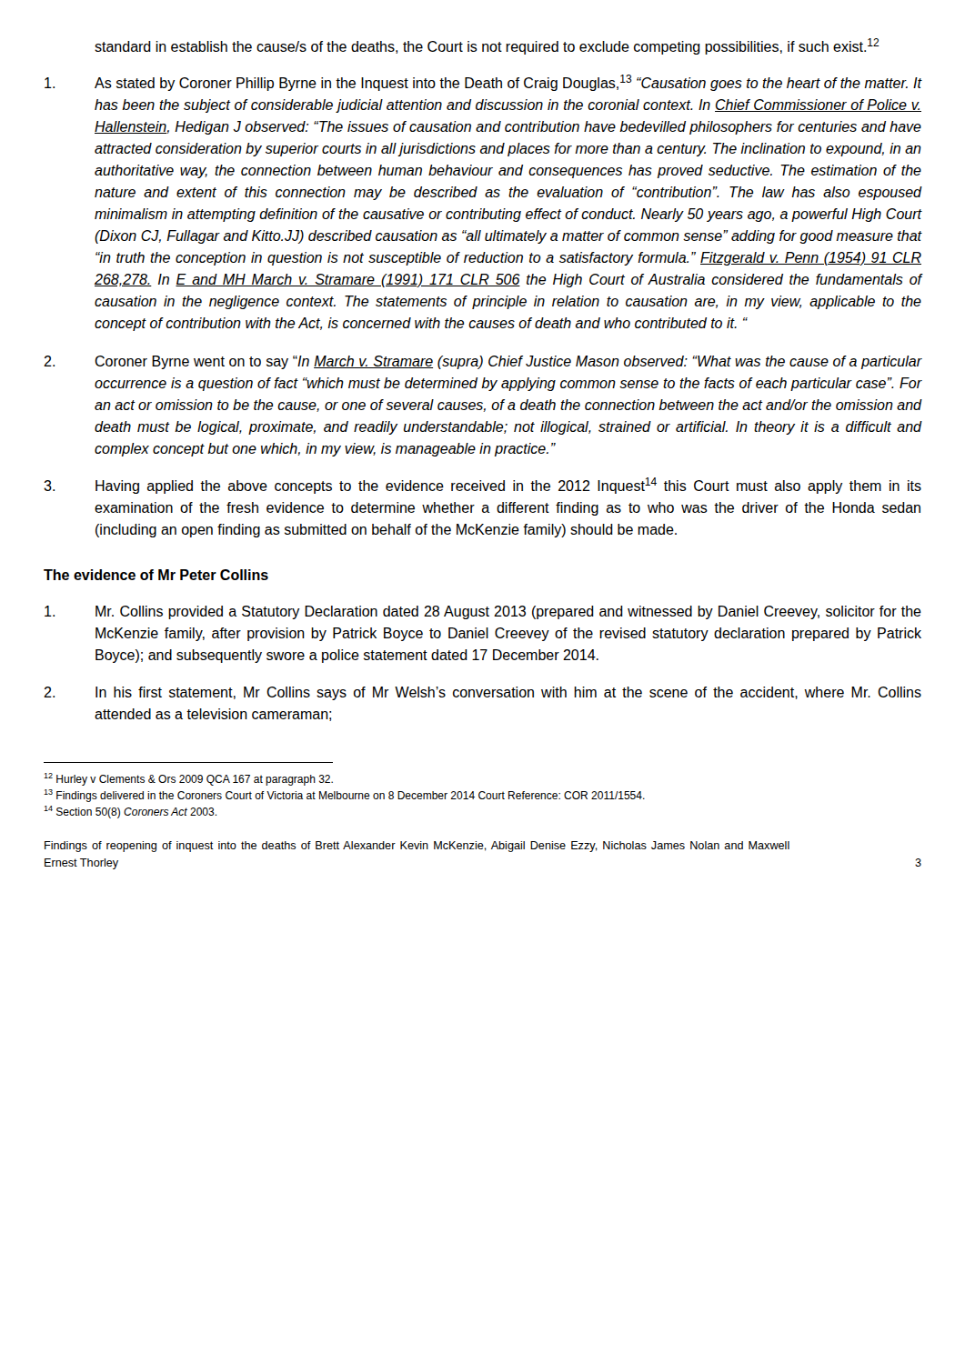standard in establish the cause/s of the deaths, the Court is not required to exclude competing possibilities, if such exist.12
As stated by Coroner Phillip Byrne in the Inquest into the Death of Craig Douglas,13 “Causation goes to the heart of the matter. It has been the subject of considerable judicial attention and discussion in the coronial context. In Chief Commissioner of Police v. Hallenstein, Hedigan J observed: “The issues of causation and contribution have bedevilled philosophers for centuries and have attracted consideration by superior courts in all jurisdictions and places for more than a century. The inclination to expound, in an authoritative way, the connection between human behaviour and consequences has proved seductive. The estimation of the nature and extent of this connection may be described as the evaluation of “contribution”. The law has also espoused minimalism in attempting definition of the causative or contributing effect of conduct. Nearly 50 years ago, a powerful High Court (Dixon CJ, Fullagar and Kitto.JJ) described causation as “all ultimately a matter of common sense” adding for good measure that “in truth the conception in question is not susceptible of reduction to a satisfactory formula.” Fitzgerald v. Penn (1954) 91 CLR 268,278. In E and MH March v. Stramare (1991) 171 CLR 506 the High Court of Australia considered the fundamentals of causation in the negligence context. The statements of principle in relation to causation are, in my view, applicable to the concept of contribution with the Act, is concerned with the causes of death and who contributed to it. “
Coroner Byrne went on to say “In March v. Stramare (supra) Chief Justice Mason observed: “What was the cause of a particular occurrence is a question of fact “which must be determined by applying common sense to the facts of each particular case”. For an act or omission to be the cause, or one of several causes, of a death the connection between the act and/or the omission and death must be logical, proximate, and readily understandable; not illogical, strained or artificial. In theory it is a difficult and complex concept but one which, in my view, is manageable in practice.”
Having applied the above concepts to the evidence received in the 2012 Inquest14 this Court must also apply them in its examination of the fresh evidence to determine whether a different finding as to who was the driver of the Honda sedan (including an open finding as submitted on behalf of the McKenzie family) should be made.
The evidence of Mr Peter Collins
Mr. Collins provided a Statutory Declaration dated 28 August 2013 (prepared and witnessed by Daniel Creevey, solicitor for the McKenzie family, after provision by Patrick Boyce to Daniel Creevey of the revised statutory declaration prepared by Patrick Boyce); and subsequently swore a police statement dated 17 December 2014.
In his first statement, Mr Collins says of Mr Welsh’s conversation with him at the scene of the accident, where Mr. Collins attended as a television cameraman;
12 Hurley v Clements & Ors 2009 QCA 167 at paragraph 32.
13 Findings delivered in the Coroners Court of Victoria at Melbourne on 8 December 2014 Court Reference: COR 2011/1554.
14 Section 50(8) Coroners Act 2003.
Findings of reopening of inquest into the deaths of Brett Alexander Kevin McKenzie, Abigail Denise Ezzy, Nicholas James Nolan and Maxwell Ernest Thorley
3